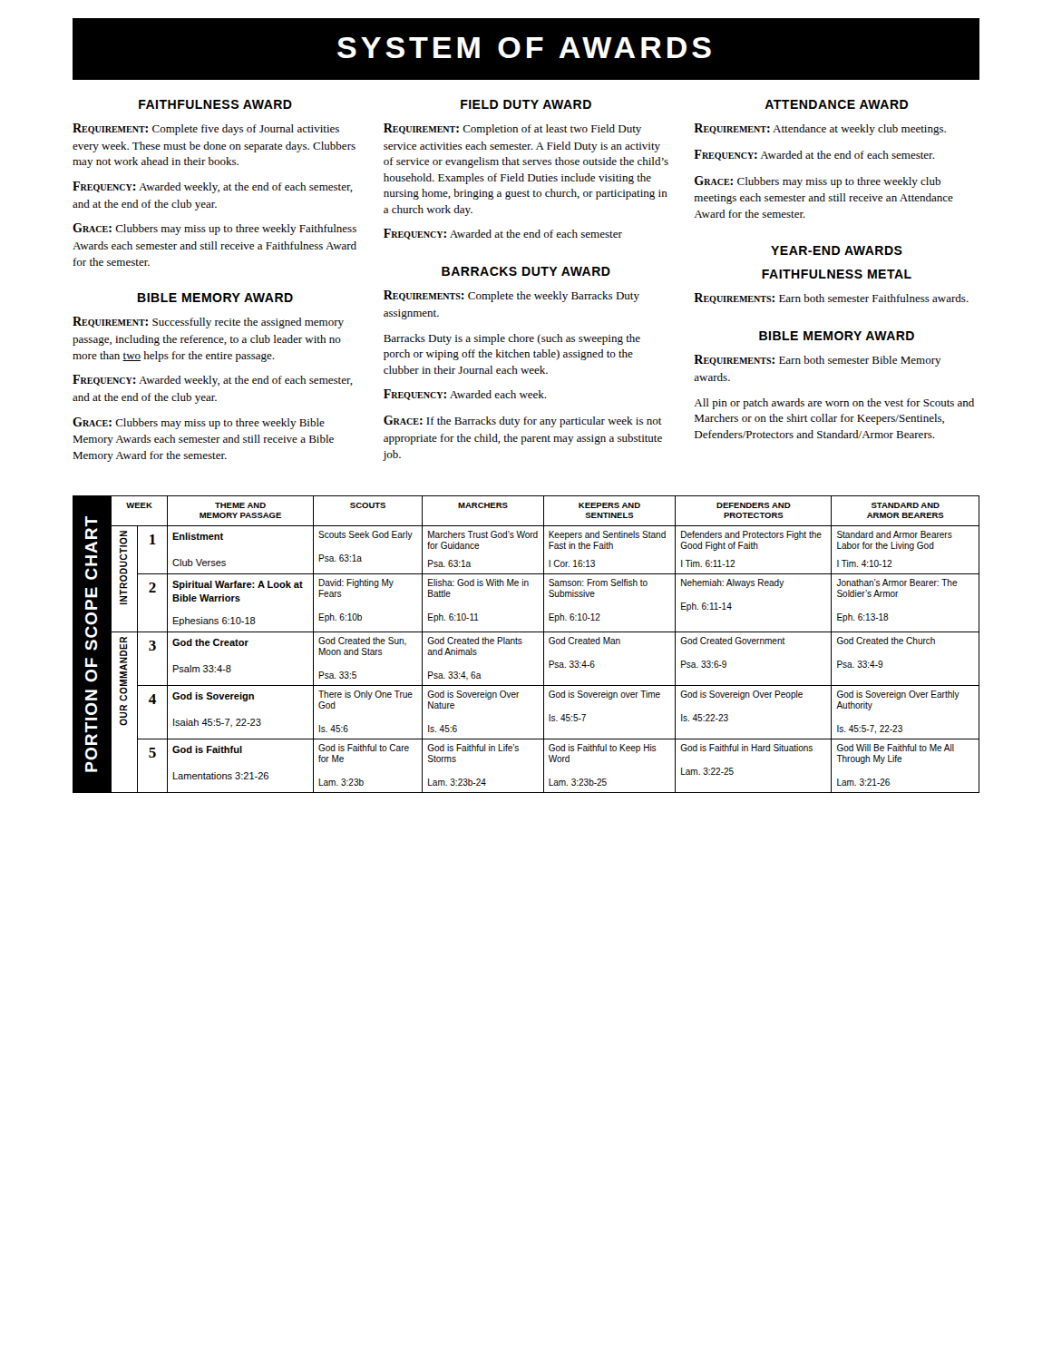SYSTEM OF AWARDS
FAITHFULNESS AWARD
Requirement: Complete five days of Journal activities every week. These must be done on separate days. Clubbers may not work ahead in their books.
Frequency: Awarded weekly, at the end of each semester, and at the end of the club year.
Grace: Clubbers may miss up to three weekly Faithfulness Awards each semester and still receive a Faithfulness Award for the semester.
BIBLE MEMORY AWARD
Requirement: Successfully recite the assigned memory passage, including the reference, to a club leader with no more than two helps for the entire passage.
Frequency: Awarded weekly, at the end of each semester, and at the end of the club year.
Grace: Clubbers may miss up to three weekly Bible Memory Awards each semester and still receive a Bible Memory Award for the semester.
FIELD DUTY AWARD
Requirement: Completion of at least two Field Duty service activities each semester. A Field Duty is an activity of service or evangelism that serves those outside the child’s household. Examples of Field Duties include visiting the nursing home, bringing a guest to church, or participating in a church work day.
Frequency: Awarded at the end of each semester
BARRACKS DUTY AWARD
Requirements: Complete the weekly Barracks Duty assignment.
Barracks Duty is a simple chore (such as sweeping the porch or wiping off the kitchen table) assigned to the clubber in their Journal each week.
Frequency: Awarded each week.
Grace: If the Barracks duty for any particular week is not appropriate for the child, the parent may assign a substitute job.
ATTENDANCE AWARD
Requirement: Attendance at weekly club meetings.
Frequency: Awarded at the end of each semester.
Grace: Clubbers may miss up to three weekly club meetings each semester and still receive an Attendance Award for the semester.
YEAR-END AWARDS
FAITHFULNESS METAL
Requirements: Earn both semester Faithfulness awards.
BIBLE MEMORY AWARD
Requirements: Earn both semester Bible Memory awards.
All pin or patch awards are worn on the vest for Scouts and Marchers or on the shirt collar for Keepers/Sentinels, Defenders/Protectors and Standard/Armor Bearers.
PORTION OF SCOPE CHART
| WEEK | THEME AND MEMORY PASSAGE | SCOUTS | MARCHERS | KEEPERS AND SENTINELS | DEFENDERS AND PROTECTORS | STANDARD AND ARMOR BEARERS |
| --- | --- | --- | --- | --- | --- | --- |
| INTRODUCTION | 1 | Enlistment Club Verses | Scouts Seek God Early Psa. 63:1a | Marchers Trust God’s Word for Guidance Psa. 63:1a | Keepers and Sentinels Stand Fast in the Faith I Cor. 16:13 | Defenders and Protectors Fight the Good Fight of Faith I Tim. 6:11-12 | Standard and Armor Bearers Labor for the Living God I Tim. 4:10-12 |
| 2 | Spiritual Warfare: A Look at Bible Warriors Ephesians 6:10-18 | David: Fighting My Fears Eph. 6:10b | Elisha: God is With Me in Battle Eph. 6:10-11 | Samson: From Selfish to Submissive Eph. 6:10-12 | Nehemiah: Always Ready Eph. 6:11-14 | Jonathan’s Armor Bearer: The Soldier’s Armor Eph. 6:13-18 |
| OUR COMMANDER | 3 | God the Creator Psalm 33:4-8 | God Created the Sun, Moon and Stars Psa. 33:5 | God Created the Plants and Animals Psa. 33:4, 6a | God Created Man Psa. 33:4-6 | God Created Government Psa. 33:6-9 | God Created the Church Psa. 33:4-9 |
| 4 | God is Sovereign Isaiah 45:5-7, 22-23 | There is Only One True God Is. 45:6 | God is Sovereign Over Nature Is. 45:6 | God is Sovereign over Time Is. 45:5-7 | God is Sovereign Over People Is. 45:22-23 | God is Sovereign Over Earthly Authority Is. 45:5-7, 22-23 |
| 5 | God is Faithful Lamentations 3:21-26 | God is Faithful to Care for Me Lam. 3:23b | God is Faithful in Life’s Storms Lam. 3:23b-24 | God is Faithful to Keep His Word Lam. 3:23b-25 | God is Faithful in Hard Situations Lam. 3:22-25 | God Will Be Faithful to Me All Through My Life Lam. 3:21-26 |